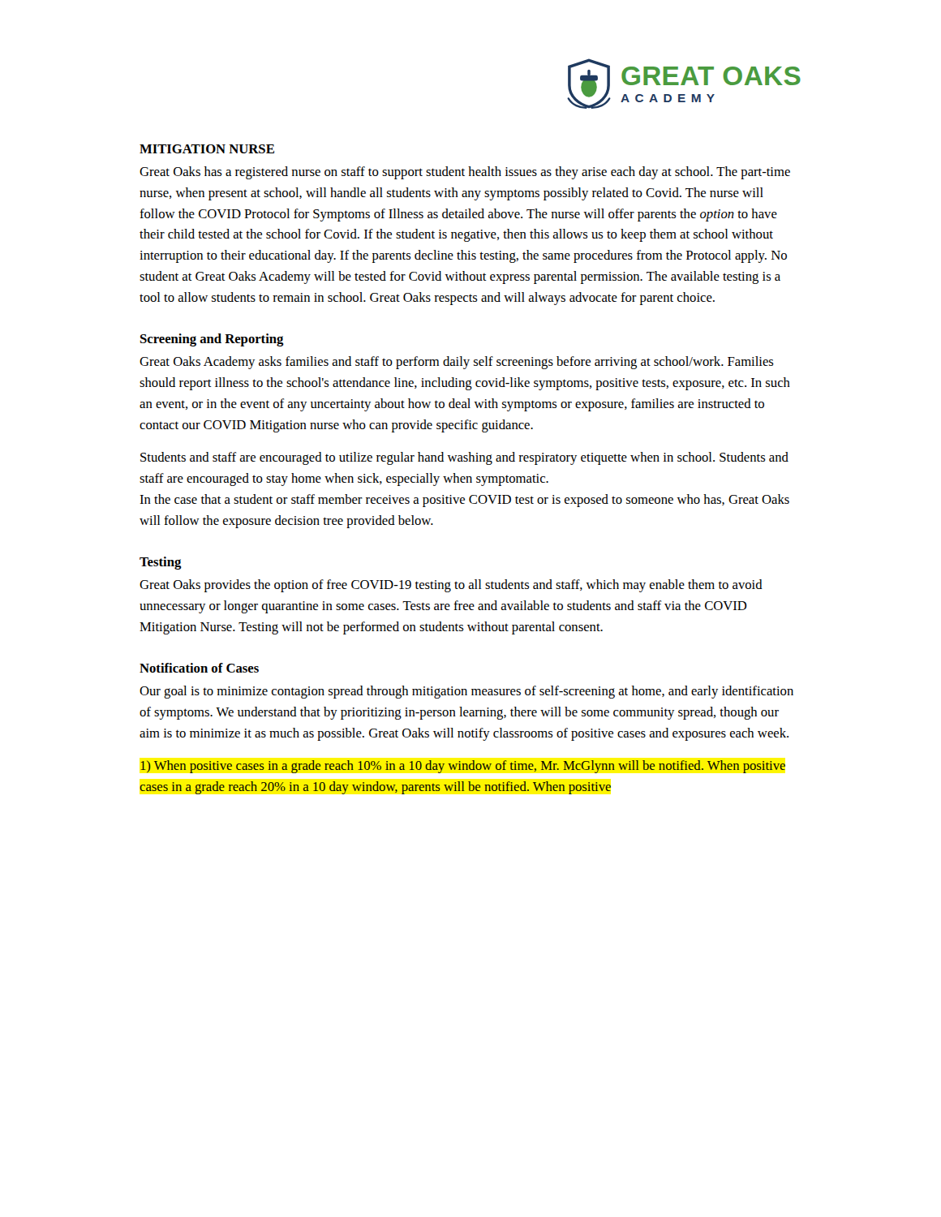GREAT OAKS
ACADEMY
Mitigation Nurse
Great Oaks has a registered nurse on staff to support student health issues as they arise each day at school. The part-time nurse, when present at school, will handle all students with any symptoms possibly related to Covid. The nurse will follow the COVID Protocol for Symptoms of Illness as detailed above. The nurse will offer parents the option to have their child tested at the school for Covid. If the student is negative, then this allows us to keep them at school without interruption to their educational day. If the parents decline this testing, the same procedures from the Protocol apply. No student at Great Oaks Academy will be tested for Covid without express parental permission. The available testing is a tool to allow students to remain in school. Great Oaks respects and will always advocate for parent choice.
Screening and Reporting
Great Oaks Academy asks families and staff to perform daily self screenings before arriving at school/work. Families should report illness to the school's attendance line, including covid-like symptoms, positive tests, exposure, etc. In such an event, or in the event of any uncertainty about how to deal with symptoms or exposure, families are instructed to contact our COVID Mitigation nurse who can provide specific guidance.
Students and staff are encouraged to utilize regular hand washing and respiratory etiquette when in school. Students and staff are encouraged to stay home when sick, especially when symptomatic.
In the case that a student or staff member receives a positive COVID test or is exposed to someone who has, Great Oaks will follow the exposure decision tree provided below.
Testing
Great Oaks provides the option of free COVID-19 testing to all students and staff, which may enable them to avoid unnecessary or longer quarantine in some cases. Tests are free and available to students and staff via the COVID Mitigation Nurse. Testing will not be performed on students without parental consent.
Notification of Cases
Our goal is to minimize contagion spread through mitigation measures of self-screening at home, and early identification of symptoms. We understand that by prioritizing in-person learning, there will be some community spread, though our aim is to minimize it as much as possible. Great Oaks will notify classrooms of positive cases and exposures each week.
1) When positive cases in a grade reach 10% in a 10 day window of time, Mr. McGlynn will be notified. When positive cases in a grade reach 20% in a 10 day window, parents will be notified. When positive